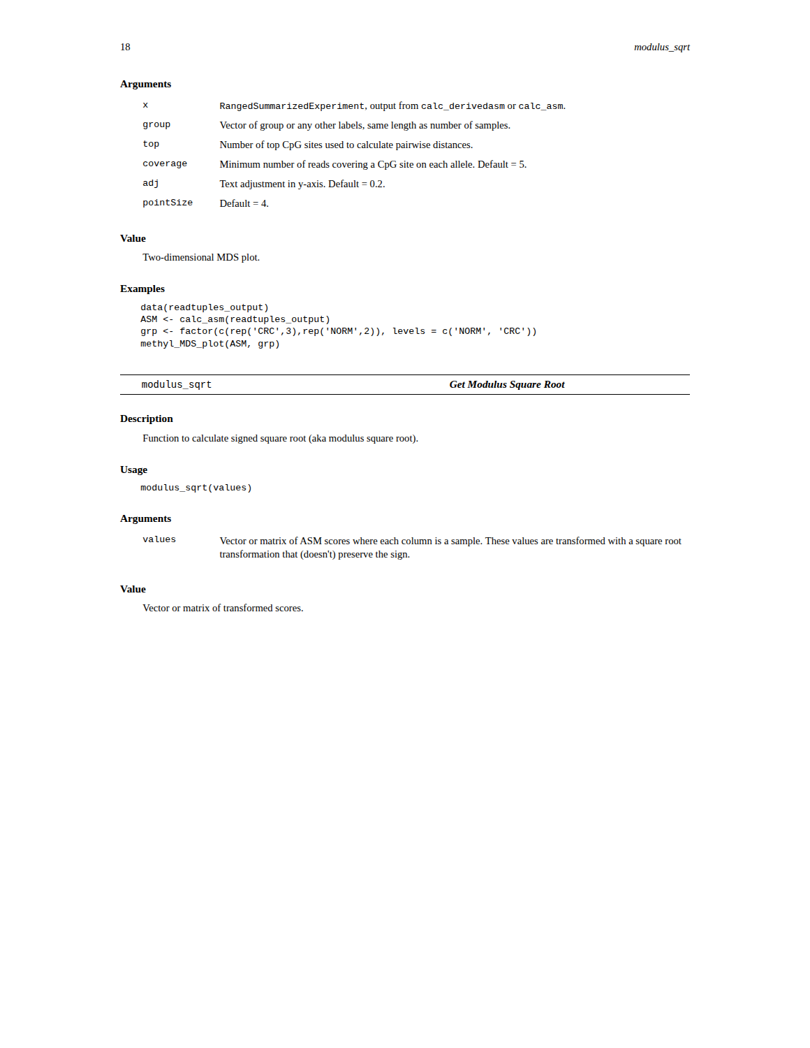18 modulus_sqrt
Arguments
| x | RangedSummarizedExperiment , output from calc_derivedasm or calc_asm . |
| group | Vector of group or any other labels, same length as number of samples. |
| top | Number of top CpG sites used to calculate pairwise distances. |
| coverage | Minimum number of reads covering a CpG site on each allele. Default = 5. |
| adj | Text adjustment in y-axis. Default = 0.2. |
| pointSize | Default = 4. |
Value
Two-dimensional MDS plot.
Examples
data(readtuples_output)
ASM <- calc_asm(readtuples_output)
grp <- factor(c(rep('CRC',3),rep('NORM',2)), levels = c('NORM', 'CRC'))
methyl_MDS_plot(ASM, grp)
modulus_sqrt Get Modulus Square Root
Description
Function to calculate signed square root (aka modulus square root).
Usage
modulus_sqrt(values)
Arguments
| values | Vector or matrix of ASM scores where each column is a sample. These values are transformed with a square root transformation that (doesn't) preserve the sign. |
Value
Vector or matrix of transformed scores.